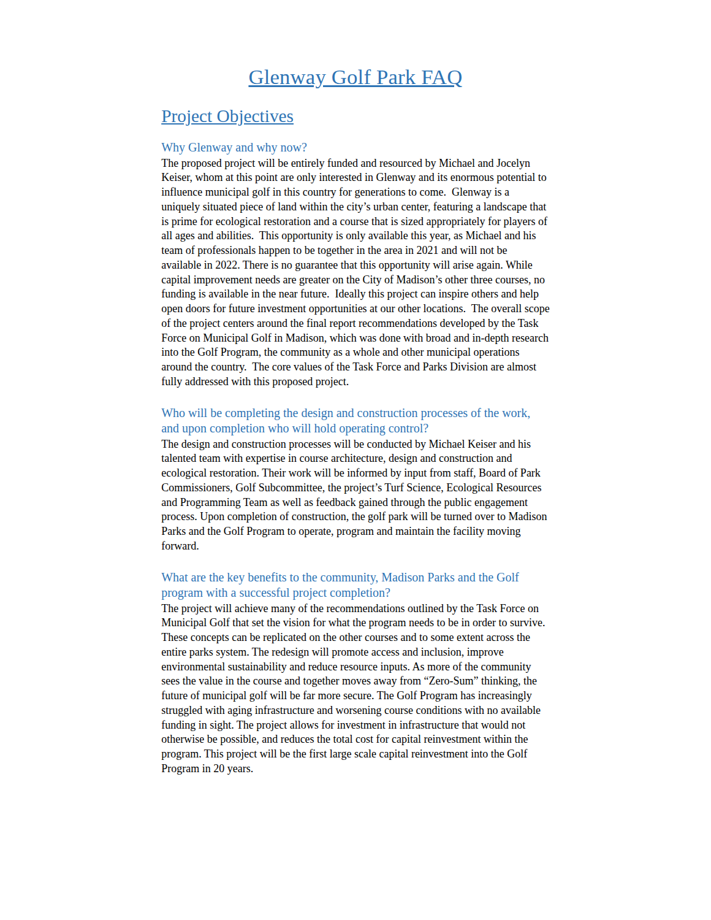Glenway Golf Park FAQ
Project Objectives
Why Glenway and why now?
The proposed project will be entirely funded and resourced by Michael and Jocelyn Keiser, whom at this point are only interested in Glenway and its enormous potential to influence municipal golf in this country for generations to come. Glenway is a uniquely situated piece of land within the city’s urban center, featuring a landscape that is prime for ecological restoration and a course that is sized appropriately for players of all ages and abilities. This opportunity is only available this year, as Michael and his team of professionals happen to be together in the area in 2021 and will not be available in 2022. There is no guarantee that this opportunity will arise again. While capital improvement needs are greater on the City of Madison’s other three courses, no funding is available in the near future. Ideally this project can inspire others and help open doors for future investment opportunities at our other locations. The overall scope of the project centers around the final report recommendations developed by the Task Force on Municipal Golf in Madison, which was done with broad and in-depth research into the Golf Program, the community as a whole and other municipal operations around the country. The core values of the Task Force and Parks Division are almost fully addressed with this proposed project.
Who will be completing the design and construction processes of the work, and upon completion who will hold operating control?
The design and construction processes will be conducted by Michael Keiser and his talented team with expertise in course architecture, design and construction and ecological restoration. Their work will be informed by input from staff, Board of Park Commissioners, Golf Subcommittee, the project’s Turf Science, Ecological Resources and Programming Team as well as feedback gained through the public engagement process. Upon completion of construction, the golf park will be turned over to Madison Parks and the Golf Program to operate, program and maintain the facility moving forward.
What are the key benefits to the community, Madison Parks and the Golf program with a successful project completion?
The project will achieve many of the recommendations outlined by the Task Force on Municipal Golf that set the vision for what the program needs to be in order to survive. These concepts can be replicated on the other courses and to some extent across the entire parks system. The redesign will promote access and inclusion, improve environmental sustainability and reduce resource inputs. As more of the community sees the value in the course and together moves away from “Zero-Sum” thinking, the future of municipal golf will be far more secure. The Golf Program has increasingly struggled with aging infrastructure and worsening course conditions with no available funding in sight. The project allows for investment in infrastructure that would not otherwise be possible, and reduces the total cost for capital reinvestment within the program. This project will be the first large scale capital reinvestment into the Golf Program in 20 years.